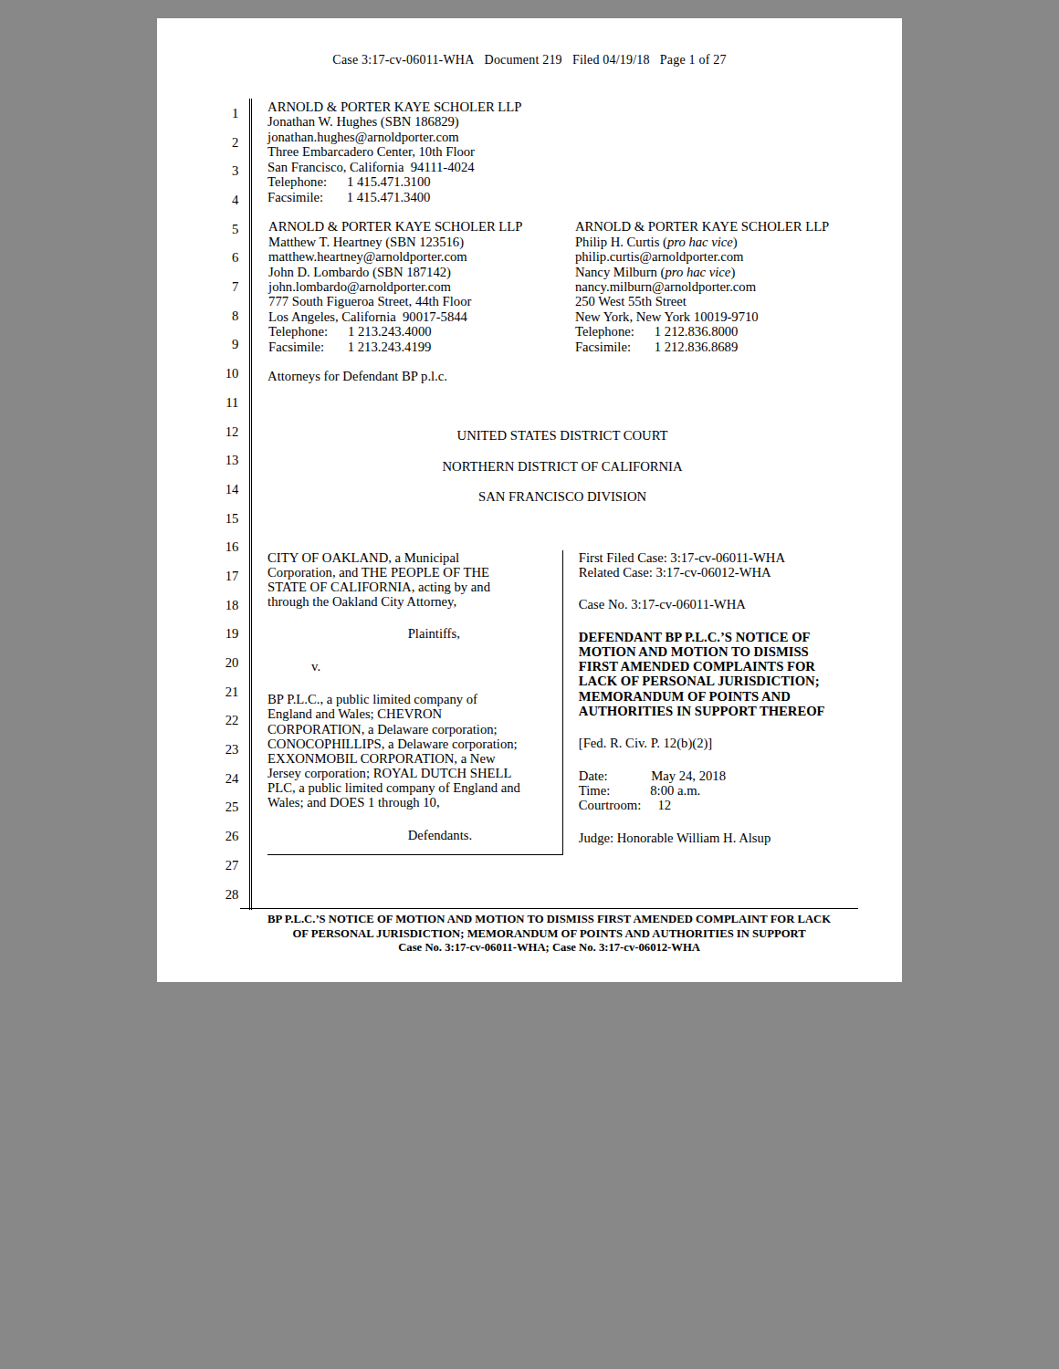Case 3:17-cv-06011-WHA Document 219 Filed 04/19/18 Page 1 of 27
| 1 2 3 4 5 6 7 8 9 10 11 12 13 14 15 16 17 18 19 20 21 22 23 24 25 26 27 28 | ARNOLD & PORTER KAYE SCHOLER LLP Jonathan W. Hughes (SBN 186829) jonathan.hughes@arnoldporter.com Three Embarcadero Center, 10th Floor San Francisco, California 94111-4024 Telephone: 1 415.471.3100 Facsimile: 1 415.471.3400 / ARNOLD & PORTER KAYE SCHOLER LLP Matthew T. Heartney (SBN 123516) matthew.heartney@arnoldporter.com John D. Lombardo (SBN 187142) john.lombardo@arnoldporter.com 777 South Figueroa Street, 44th Floor Los Angeles, California 90017-5844 Telephone: 1 213.243.4000 Facsimile: 1 213.243.4199 / ARNOLD & PORTER KAYE SCHOLER LLP Philip H. Curtis ( pro hac vice ) philip.curtis@arnoldporter.com Nancy Milburn ( pro hac vice ) nancy.milburn@arnoldporter.com 250 West 55th Street New York, New York 10019-9710 Telephone: 1 212.836.8000 Facsimile: 1 212.836.8689 / Attorneys for Defendant BP p.l.c. United States District Court Northern District of California San Francisco Division / CITY OF OAKLAND, a Municipal Corporation, and THE PEOPLE OF THE STATE OF CALIFORNIA, acting by and through the Oakland City Attorney, Plaintiffs, v. BP P.L.C., a public limited company of England and Wales; CHEVRON CORPORATION, a Delaware corporation; CONOCOPHILLIPS, a Delaware corporation; EXXONMOBIL CORPORATION, a New Jersey corporation; ROYAL DUTCH SHELL PLC, a public limited company of England and Wales; and DOES 1 through 10, Defendants. / First Filed Case: 3:17-cv-06011-WHA Related Case: 3:17-cv-06012-WHA Case No. 3:17-cv-06011-WHA DEFENDANT BP P.L.C.’S NOTICE OF MOTION AND MOTION TO DISMISS FIRST AMENDED COMPLAINTS FOR LACK OF PERSONAL JURISDICTION; MEMORANDUM OF POINTS AND AUTHORITIES IN SUPPORT THEREOF [Fed. R. Civ. P. 12(b)(2)] Date: May 24, 2018 Time: 8:00 a.m. Courtroom: 12 Judge: Honorable William H. Alsup / |
BP P.L.C.’S NOTICE OF MOTION AND MOTION TO DISMISS FIRST AMENDED COMPLAINT FOR LACK
OF PERSONAL JURISDICTION; MEMORANDUM OF POINTS AND AUTHORITIES IN SUPPORT
Case No. 3:17-cv-06011-WHA; Case No. 3:17-cv-06012-WHA